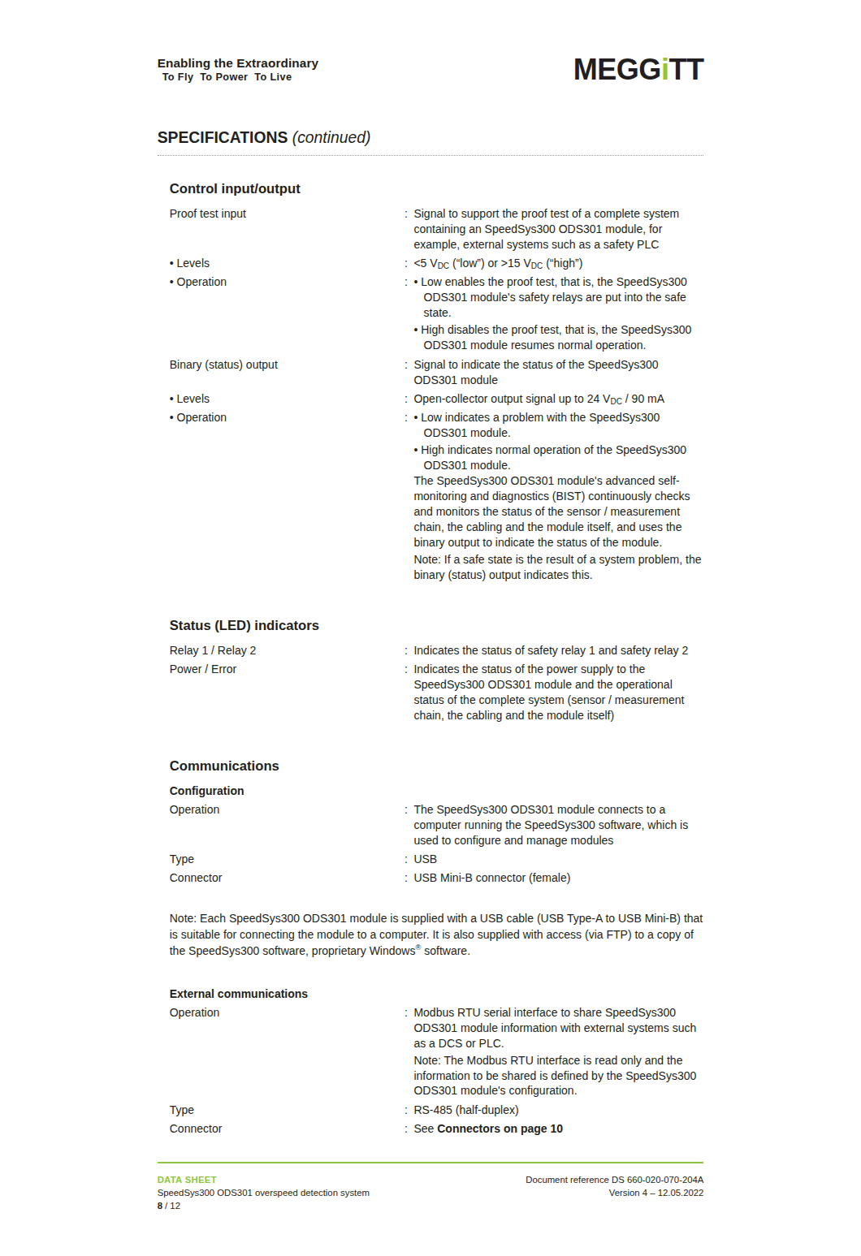Enabling the Extraordinary To Fly To Power To Live
MEGGi TT
SPECIFICATIONS (continued)
Control input/output
| Proof test input | : | Signal to support the proof test of a complete system containing an SpeedSys300 ODS301 module, for example, external systems such as a safety PLC |
| Levels | : | <5 V DC (“low”) or >15 V DC (“high”) |
| Operation | : | Low enables the proof test, that is, the SpeedSys300 ODS301 module's safety relays are put into the safe state. High disables the proof test, that is, the SpeedSys300 ODS301 module resumes normal operation. |
| Binary (status) output | : | Signal to indicate the status of the SpeedSys300 ODS301 module |
| Levels | : | Open-collector output signal up to 24 V DC / 90 mA |
| Operation | : | Low indicates a problem with the SpeedSys300 ODS301 module. High indicates normal operation of the SpeedSys300 ODS301 module. The SpeedSys300 ODS301 module's advanced self-monitoring and diagnostics (BIST) continuously checks and monitors the status of the sensor / measurement chain, the cabling and the module itself, and uses the binary output to indicate the status of the module. Note: If a safe state is the result of a system problem, the binary (status) output indicates this. |
Status (LED) indicators
| Relay 1 / Relay 2 | : | Indicates the status of safety relay 1 and safety relay 2 |
| Power / Error | : | Indicates the status of the power supply to the SpeedSys300 ODS301 module and the operational status of the complete system (sensor / measurement chain, the cabling and the module itself) |
Communications
Configuration
| Operation | : | The SpeedSys300 ODS301 module connects to a computer running the SpeedSys300 software, which is used to configure and manage modules |
| Type | : | USB |
| Connector | : | USB Mini-B connector (female) |
Note: Each SpeedSys300 ODS301 module is supplied with a USB cable (USB Type-A to USB Mini-B) that is suitable for connecting the module to a computer. It is also supplied with access (via FTP) to a copy of the SpeedSys300 software, proprietary Windows® software.
External communications
| Operation | : | Modbus RTU serial interface to share SpeedSys300 ODS301 module information with external systems such as a DCS or PLC. Note: The Modbus RTU interface is read only and the information to be shared is defined by the SpeedSys300 ODS301 module's configuration. |
| Type | : | RS-485 (half-duplex) |
| Connector | : | See Connectors on page 10 |
DATA SHEET
SpeedSys300 ODS301 overspeed detection system
8 / 12
Document reference DS 660-020-070-204A
Version 4 – 12.05.2022